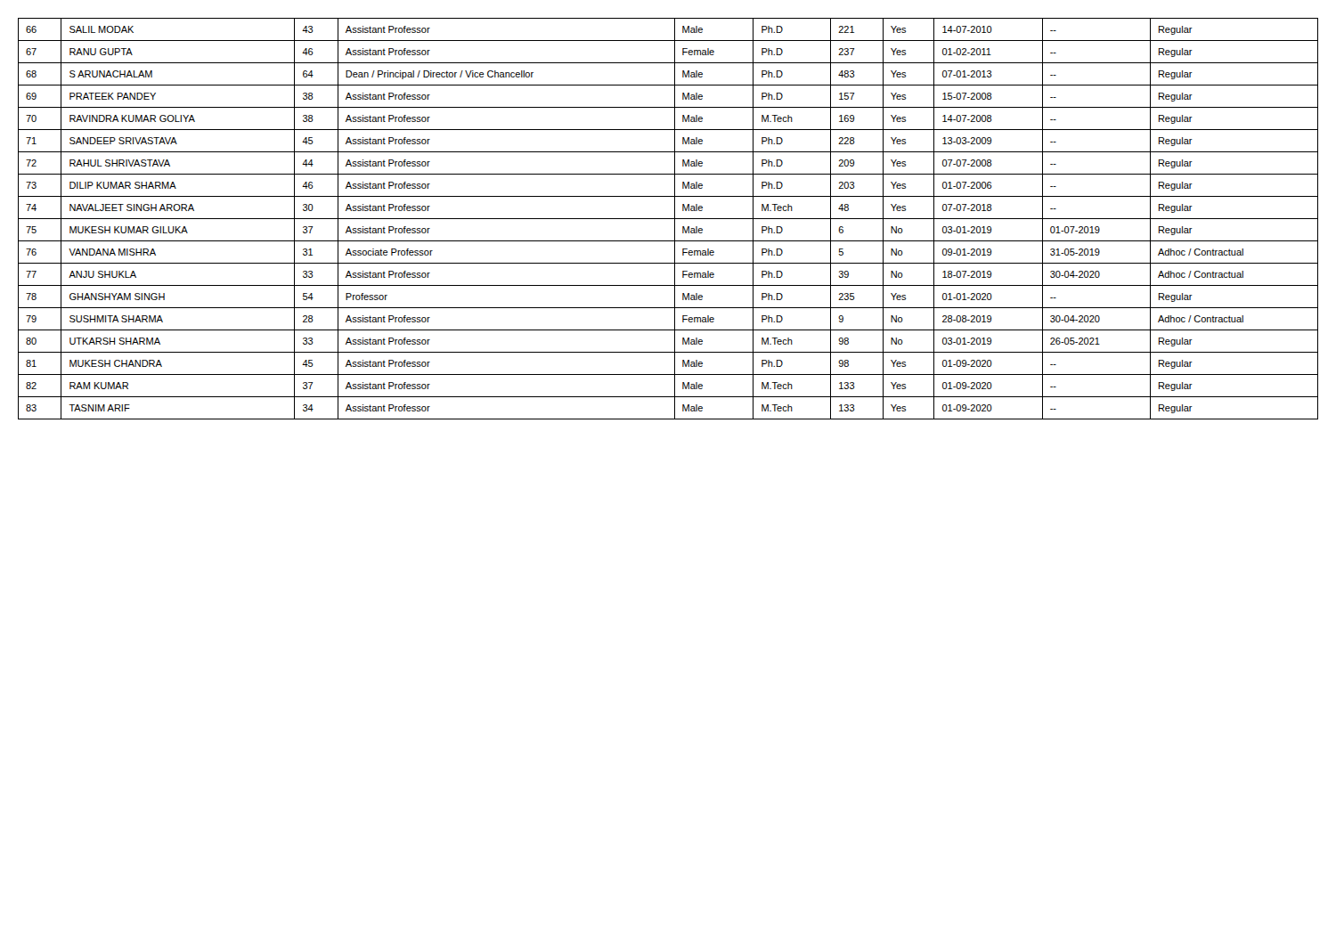| 66 | SALIL MODAK | 43 | Assistant Professor | Male | Ph.D | 221 | Yes | 14-07-2010 | -- | Regular |
| 67 | RANU GUPTA | 46 | Assistant Professor | Female | Ph.D | 237 | Yes | 01-02-2011 | -- | Regular |
| 68 | S ARUNACHALAM | 64 | Dean / Principal / Director / Vice Chancellor | Male | Ph.D | 483 | Yes | 07-01-2013 | -- | Regular |
| 69 | PRATEEK PANDEY | 38 | Assistant Professor | Male | Ph.D | 157 | Yes | 15-07-2008 | -- | Regular |
| 70 | RAVINDRA KUMAR GOLIYA | 38 | Assistant Professor | Male | M.Tech | 169 | Yes | 14-07-2008 | -- | Regular |
| 71 | SANDEEP SRIVASTAVA | 45 | Assistant Professor | Male | Ph.D | 228 | Yes | 13-03-2009 | -- | Regular |
| 72 | RAHUL SHRIVASTAVA | 44 | Assistant Professor | Male | Ph.D | 209 | Yes | 07-07-2008 | -- | Regular |
| 73 | DILIP KUMAR SHARMA | 46 | Assistant Professor | Male | Ph.D | 203 | Yes | 01-07-2006 | -- | Regular |
| 74 | NAVALJEET SINGH ARORA | 30 | Assistant Professor | Male | M.Tech | 48 | Yes | 07-07-2018 | -- | Regular |
| 75 | MUKESH KUMAR GILUKA | 37 | Assistant Professor | Male | Ph.D | 6 | No | 03-01-2019 | 01-07-2019 | Regular |
| 76 | VANDANA MISHRA | 31 | Associate Professor | Female | Ph.D | 5 | No | 09-01-2019 | 31-05-2019 | Adhoc / Contractual |
| 77 | ANJU SHUKLA | 33 | Assistant Professor | Female | Ph.D | 39 | No | 18-07-2019 | 30-04-2020 | Adhoc / Contractual |
| 78 | GHANSHYAM SINGH | 54 | Professor | Male | Ph.D | 235 | Yes | 01-01-2020 | -- | Regular |
| 79 | SUSHMITA SHARMA | 28 | Assistant Professor | Female | Ph.D | 9 | No | 28-08-2019 | 30-04-2020 | Adhoc / Contractual |
| 80 | UTKARSH SHARMA | 33 | Assistant Professor | Male | M.Tech | 98 | No | 03-01-2019 | 26-05-2021 | Regular |
| 81 | MUKESH CHANDRA | 45 | Assistant Professor | Male | Ph.D | 98 | Yes | 01-09-2020 | -- | Regular |
| 82 | RAM KUMAR | 37 | Assistant Professor | Male | M.Tech | 133 | Yes | 01-09-2020 | -- | Regular |
| 83 | TASNIM ARIF | 34 | Assistant Professor | Male | M.Tech | 133 | Yes | 01-09-2020 | -- | Regular |